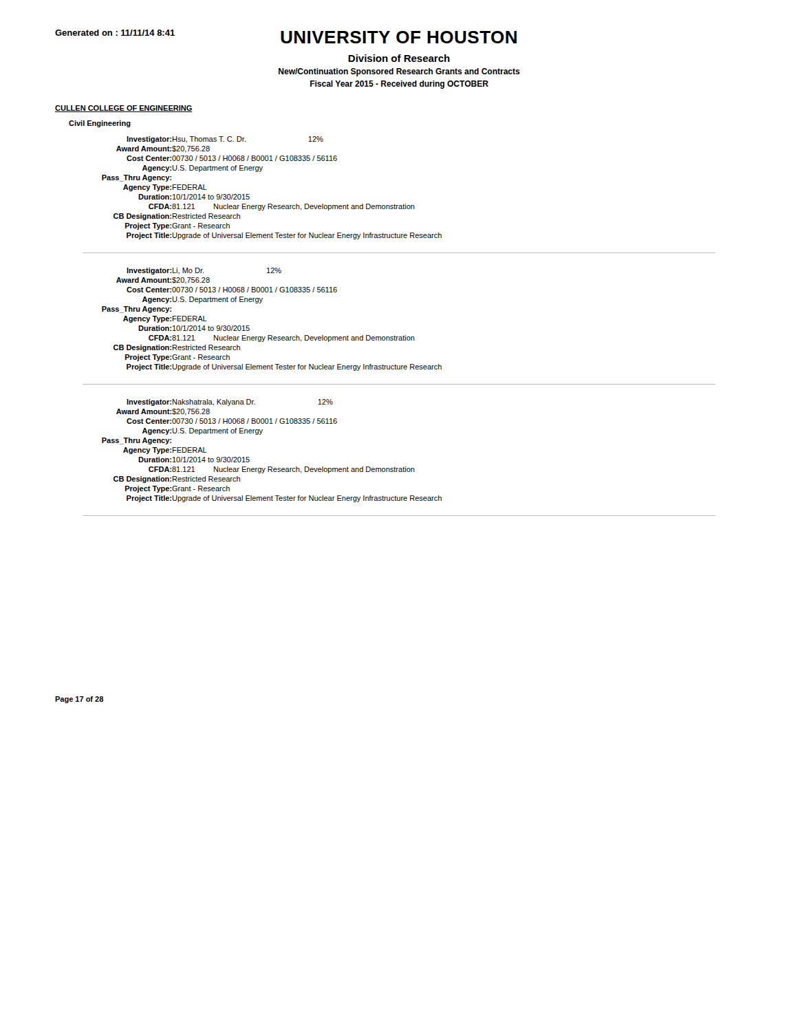Generated on : 11/11/14 8:41
UNIVERSITY OF HOUSTON
Division of Research
New/Continuation Sponsored Research Grants and Contracts
Fiscal Year 2015 - Received during OCTOBER
CULLEN COLLEGE OF ENGINEERING
Civil Engineering
| Investigator: | Hsu, Thomas T. C. Dr. 12% |
| Award Amount: | $20,756.28 |
| Cost Center: | 00730 / 5013 / H0068 / B0001 / G108335 / 56116 |
| Agency: | U.S. Department of Energy |
| Pass_Thru Agency: | |
| Agency Type: | FEDERAL |
| Duration: | 10/1/2014 to 9/30/2015 |
| CFDA: | 81.121 Nuclear Energy Research, Development and Demonstration |
| CB Designation: | Restricted Research |
| Project Type: | Grant - Research |
| Project Title: | Upgrade of Universal Element Tester for Nuclear Energy Infrastructure Research |
| Investigator: | Li, Mo Dr. 12% |
| Award Amount: | $20,756.28 |
| Cost Center: | 00730 / 5013 / H0068 / B0001 / G108335 / 56116 |
| Agency: | U.S. Department of Energy |
| Pass_Thru Agency: | |
| Agency Type: | FEDERAL |
| Duration: | 10/1/2014 to 9/30/2015 |
| CFDA: | 81.121 Nuclear Energy Research, Development and Demonstration |
| CB Designation: | Restricted Research |
| Project Type: | Grant - Research |
| Project Title: | Upgrade of Universal Element Tester for Nuclear Energy Infrastructure Research |
| Investigator: | Nakshatrala, Kalyana Dr. 12% |
| Award Amount: | $20,756.28 |
| Cost Center: | 00730 / 5013 / H0068 / B0001 / G108335 / 56116 |
| Agency: | U.S. Department of Energy |
| Pass_Thru Agency: | |
| Agency Type: | FEDERAL |
| Duration: | 10/1/2014 to 9/30/2015 |
| CFDA: | 81.121 Nuclear Energy Research, Development and Demonstration |
| CB Designation: | Restricted Research |
| Project Type: | Grant - Research |
| Project Title: | Upgrade of Universal Element Tester for Nuclear Energy Infrastructure Research |
Page 17 of 28